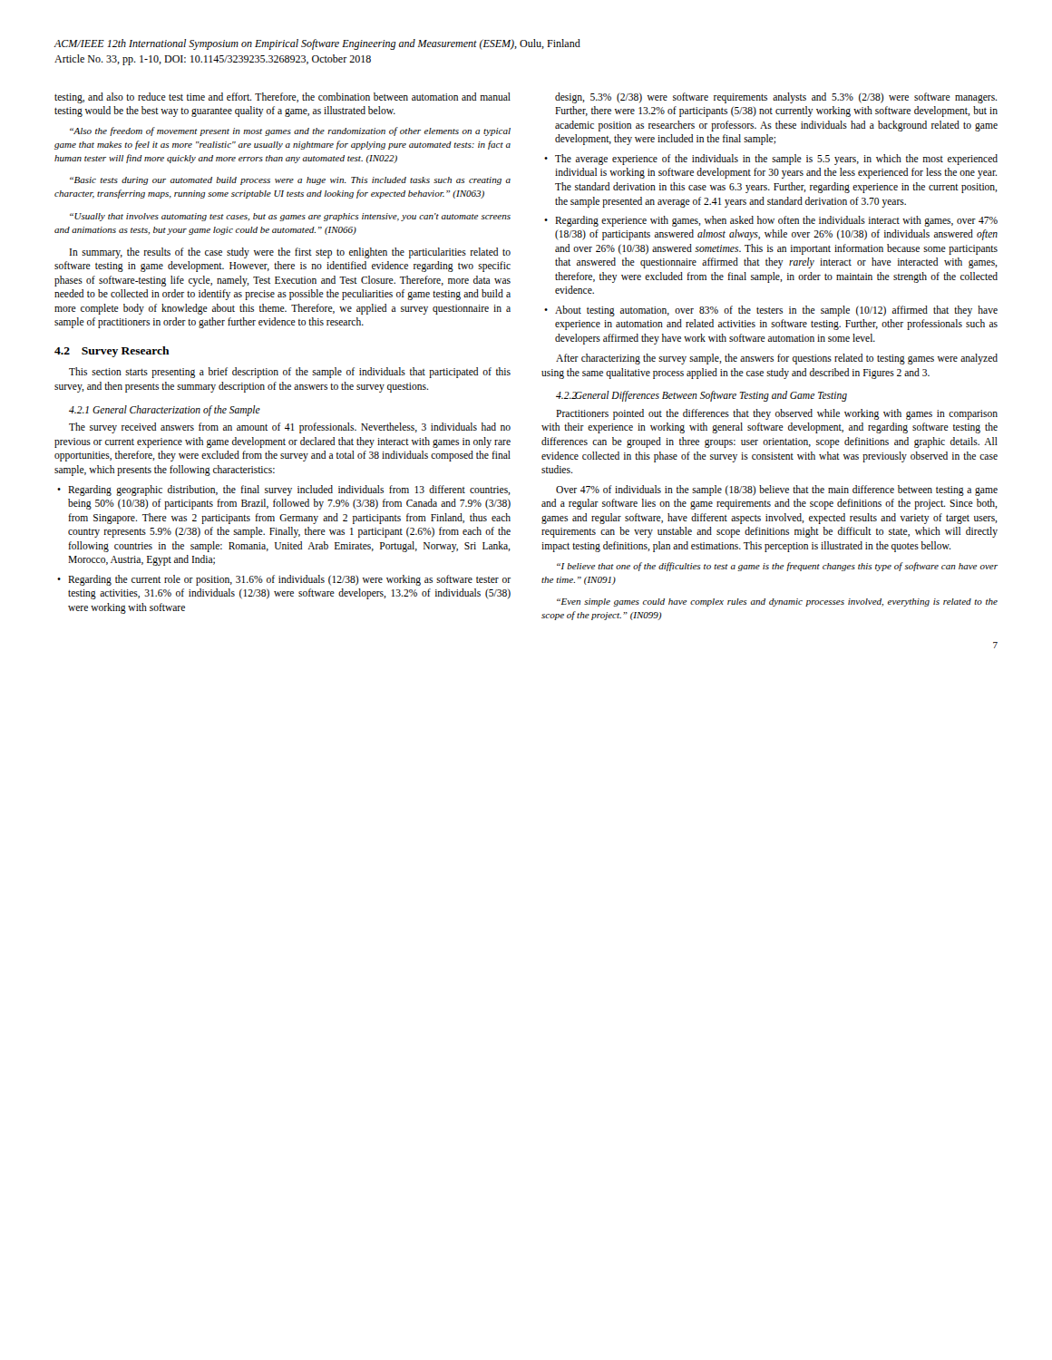ACM/IEEE 12th International Symposium on Empirical Software Engineering and Measurement (ESEM), Oulu, Finland
Article No. 33, pp. 1-10, DOI: 10.1145/3239235.3268923, October 2018
testing, and also to reduce test time and effort. Therefore, the combination between automation and manual testing would be the best way to guarantee quality of a game, as illustrated below.
“Also the freedom of movement present in most games and the randomization of other elements on a typical game that makes to feel it as more "realistic" are usually a nightmare for applying pure automated tests: in fact a human tester will find more quickly and more errors than any automated test. (IN022)
“Basic tests during our automated build process were a huge win. This included tasks such as creating a character, transferring maps, running some scriptable UI tests and looking for expected behavior.” (IN063)
“Usually that involves automating test cases, but as games are graphics intensive, you can't automate screens and animations as tests, but your game logic could be automated.” (IN066)
In summary, the results of the case study were the first step to enlighten the particularities related to software testing in game development. However, there is no identified evidence regarding two specific phases of software-testing life cycle, namely, Test Execution and Test Closure. Therefore, more data was needed to be collected in order to identify as precise as possible the peculiarities of game testing and build a more complete body of knowledge about this theme. Therefore, we applied a survey questionnaire in a sample of practitioners in order to gather further evidence to this research.
4.2 Survey Research
This section starts presenting a brief description of the sample of individuals that participated of this survey, and then presents the summary description of the answers to the survey questions.
4.2.1 General Characterization of the Sample
The survey received answers from an amount of 41 professionals. Nevertheless, 3 individuals had no previous or current experience with game development or declared that they interact with games in only rare opportunities, therefore, they were excluded from the survey and a total of 38 individuals composed the final sample, which presents the following characteristics:
Regarding geographic distribution, the final survey included individuals from 13 different countries, being 50% (10/38) of participants from Brazil, followed by 7.9% (3/38) from Canada and 7.9% (3/38) from Singapore. There was 2 participants from Germany and 2 participants from Finland, thus each country represents 5.9% (2/38) of the sample. Finally, there was 1 participant (2.6%) from each of the following countries in the sample: Romania, United Arab Emirates, Portugal, Norway, Sri Lanka, Morocco, Austria, Egypt and India;
Regarding the current role or position, 31.6% of individuals (12/38) were working as software tester or testing activities, 31.6% of individuals (12/38) were software developers, 13.2% of individuals (5/38) were working with software
design, 5.3% (2/38) were software requirements analysts and 5.3% (2/38) were software managers. Further, there were 13.2% of participants (5/38) not currently working with software development, but in academic position as researchers or professors. As these individuals had a background related to game development, they were included in the final sample;
The average experience of the individuals in the sample is 5.5 years, in which the most experienced individual is working in software development for 30 years and the less experienced for less the one year. The standard derivation in this case was 6.3 years. Further, regarding experience in the current position, the sample presented an average of 2.41 years and standard derivation of 3.70 years.
Regarding experience with games, when asked how often the individuals interact with games, over 47% (18/38) of participants answered almost always, while over 26% (10/38) of individuals answered often and over 26% (10/38) answered sometimes. This is an important information because some participants that answered the questionnaire affirmed that they rarely interact or have interacted with games, therefore, they were excluded from the final sample, in order to maintain the strength of the collected evidence.
About testing automation, over 83% of the testers in the sample (10/12) affirmed that they have experience in automation and related activities in software testing. Further, other professionals such as developers affirmed they have work with software automation in some level.
After characterizing the survey sample, the answers for questions related to testing games were analyzed using the same qualitative process applied in the case study and described in Figures 2 and 3.
4.2.2 General Differences Between Software Testing and Game Testing
Practitioners pointed out the differences that they observed while working with games in comparison with their experience in working with general software development, and regarding software testing the differences can be grouped in three groups: user orientation, scope definitions and graphic details. All evidence collected in this phase of the survey is consistent with what was previously observed in the case studies.
Over 47% of individuals in the sample (18/38) believe that the main difference between testing a game and a regular software lies on the game requirements and the scope definitions of the project. Since both, games and regular software, have different aspects involved, expected results and variety of target users, requirements can be very unstable and scope definitions might be difficult to state, which will directly impact testing definitions, plan and estimations. This perception is illustrated in the quotes bellow.
“I believe that one of the difficulties to test a game is the frequent changes this type of software can have over the time.” (IN091)
“Even simple games could have complex rules and dynamic processes involved, everything is related to the scope of the project.” (IN099)
7